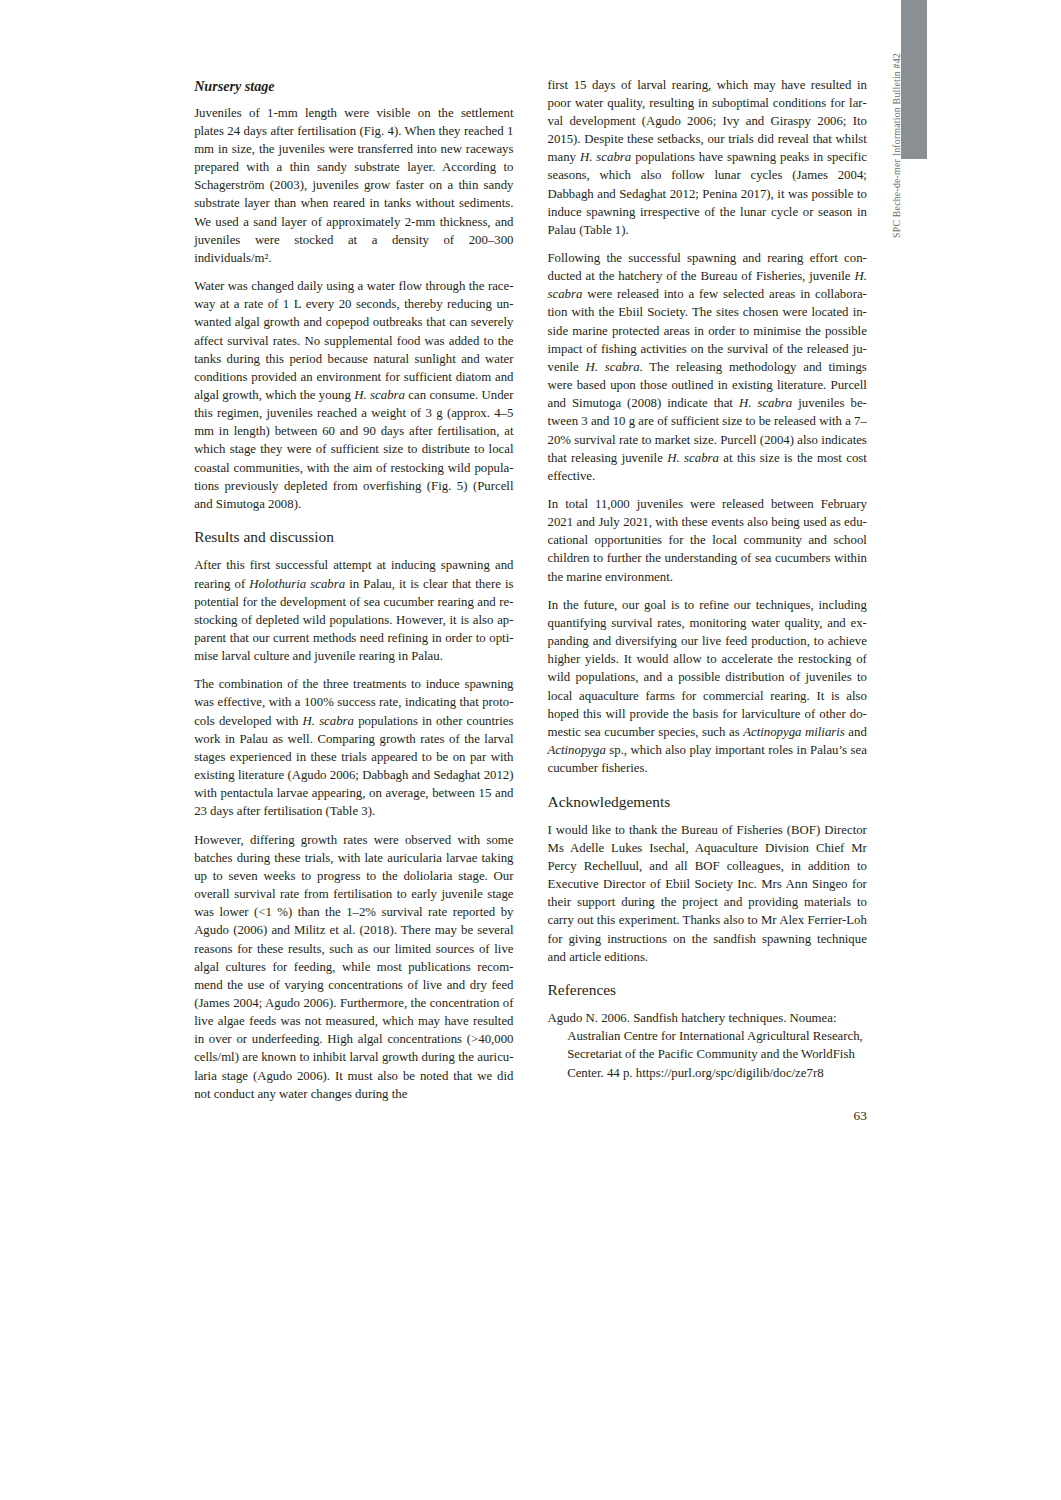SPC Beche-de-mer Information Bulletin #42
Nursery stage
Juveniles of 1-mm length were visible on the settlement plates 24 days after fertilisation (Fig. 4). When they reached 1 mm in size, the juveniles were transferred into new raceways prepared with a thin sandy substrate layer. According to Schagerström (2003), juveniles grow faster on a thin sandy substrate layer than when reared in tanks without sediments. We used a sand layer of approximately 2-mm thickness, and juveniles were stocked at a density of 200–300 individuals/m².
Water was changed daily using a water flow through the raceway at a rate of 1 L every 20 seconds, thereby reducing unwanted algal growth and copepod outbreaks that can severely affect survival rates. No supplemental food was added to the tanks during this period because natural sunlight and water conditions provided an environment for sufficient diatom and algal growth, which the young H. scabra can consume. Under this regimen, juveniles reached a weight of 3 g (approx. 4–5 mm in length) between 60 and 90 days after fertilisation, at which stage they were of sufficient size to distribute to local coastal communities, with the aim of restocking wild populations previously depleted from overfishing (Fig. 5) (Purcell and Simutoga 2008).
Results and discussion
After this first successful attempt at inducing spawning and rearing of Holothuria scabra in Palau, it is clear that there is potential for the development of sea cucumber rearing and restocking of depleted wild populations. However, it is also apparent that our current methods need refining in order to optimise larval culture and juvenile rearing in Palau.
The combination of the three treatments to induce spawning was effective, with a 100% success rate, indicating that protocols developed with H. scabra populations in other countries work in Palau as well. Comparing growth rates of the larval stages experienced in these trials appeared to be on par with existing literature (Agudo 2006; Dabbagh and Sedaghat 2012) with pentactula larvae appearing, on average, between 15 and 23 days after fertilisation (Table 3).
However, differing growth rates were observed with some batches during these trials, with late auricularia larvae taking up to seven weeks to progress to the doliolaria stage. Our overall survival rate from fertilisation to early juvenile stage was lower (<1 %) than the 1–2% survival rate reported by Agudo (2006) and Militz et al. (2018). There may be several reasons for these results, such as our limited sources of live algal cultures for feeding, while most publications recommend the use of varying concentrations of live and dry feed (James 2004; Agudo 2006). Furthermore, the concentration of live algae feeds was not measured, which may have resulted in over or underfeeding. High algal concentrations (>40,000 cells/ml) are known to inhibit larval growth during the auricularia stage (Agudo 2006). It must also be noted that we did not conduct any water changes during the
first 15 days of larval rearing, which may have resulted in poor water quality, resulting in suboptimal conditions for larval development (Agudo 2006; Ivy and Giraspy 2006; Ito 2015). Despite these setbacks, our trials did reveal that whilst many H. scabra populations have spawning peaks in specific seasons, which also follow lunar cycles (James 2004; Dabbagh and Sedaghat 2012; Penina 2017), it was possible to induce spawning irrespective of the lunar cycle or season in Palau (Table 1).
Following the successful spawning and rearing effort conducted at the hatchery of the Bureau of Fisheries, juvenile H. scabra were released into a few selected areas in collaboration with the Ebiil Society. The sites chosen were located inside marine protected areas in order to minimise the possible impact of fishing activities on the survival of the released juvenile H. scabra. The releasing methodology and timings were based upon those outlined in existing literature. Purcell and Simutoga (2008) indicate that H. scabra juveniles between 3 and 10 g are of sufficient size to be released with a 7–20% survival rate to market size. Purcell (2004) also indicates that releasing juvenile H. scabra at this size is the most cost effective.
In total 11,000 juveniles were released between February 2021 and July 2021, with these events also being used as educational opportunities for the local community and school children to further the understanding of sea cucumbers within the marine environment.
In the future, our goal is to refine our techniques, including quantifying survival rates, monitoring water quality, and expanding and diversifying our live feed production, to achieve higher yields. It would allow to accelerate the restocking of wild populations, and a possible distribution of juveniles to local aquaculture farms for commercial rearing. It is also hoped this will provide the basis for larviculture of other domestic sea cucumber species, such as Actinopyga miliaris and Actinopyga sp., which also play important roles in Palau’s sea cucumber fisheries.
Acknowledgements
I would like to thank the Bureau of Fisheries (BOF) Director Ms Adelle Lukes Isechal, Aquaculture Division Chief Mr Percy Rechelluul, and all BOF colleagues, in addition to Executive Director of Ebiil Society Inc. Mrs Ann Singeo for their support during the project and providing materials to carry out this experiment. Thanks also to Mr Alex Ferrier-Loh for giving instructions on the sandfish spawning technique and article editions.
References
Agudo N. 2006. Sandfish hatchery techniques. Noumea: Australian Centre for International Agricultural Research, Secretariat of the Pacific Community and the WorldFish Center. 44 p. https://purl.org/spc/digilib/doc/ze7r8
63